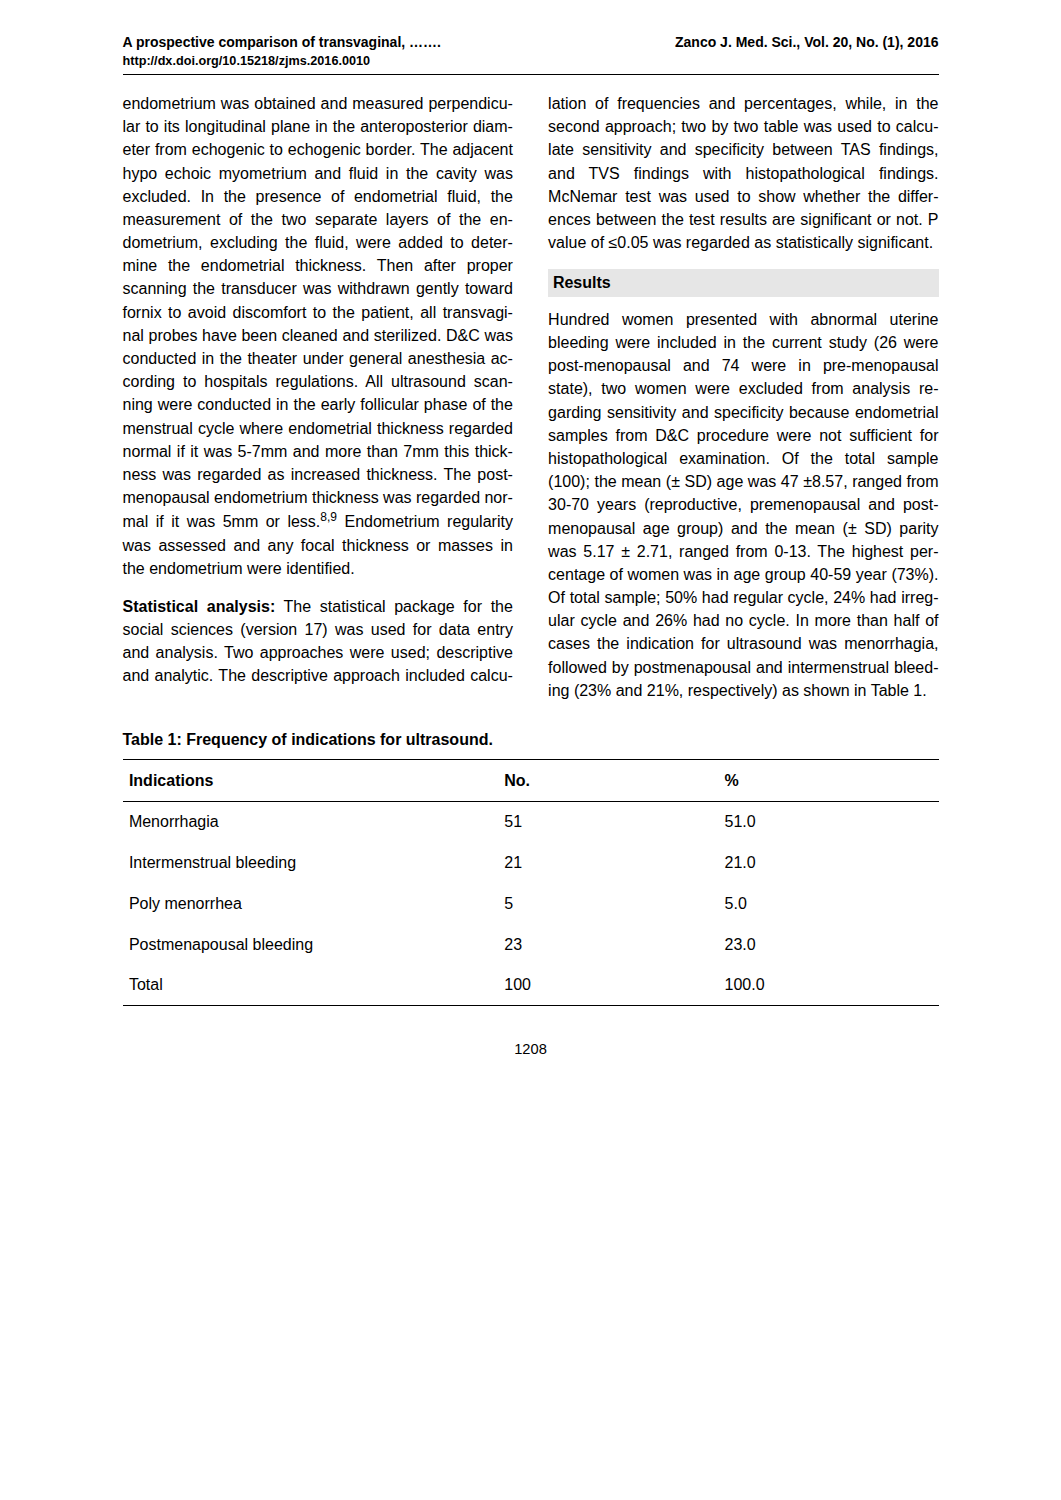A prospective comparison of transvaginal, ……. http://dx.doi.org/10.15218/zjms.2016.0010
Zanco J. Med. Sci., Vol. 20, No. (1), 2016
endometrium was obtained and measured perpendicular to its longitudinal plane in the anteroposterior diameter from echogenic to echogenic border. The adjacent hypo echoic myometrium and fluid in the cavity was excluded. In the presence of endometrial fluid, the measurement of the two separate layers of the endometrium, excluding the fluid, were added to determine the endometrial thickness. Then after proper scanning the transducer was withdrawn gently toward fornix to avoid discomfort to the patient, all transvaginal probes have been cleaned and sterilized. D&C was conducted in the theater under general anesthesia according to hospitals regulations. All ultrasound scanning were conducted in the early follicular phase of the menstrual cycle where endometrial thickness regarded normal if it was 5-7mm and more than 7mm this thickness was regarded as increased thickness. The postmenopausal endometrium thickness was regarded normal if it was 5mm or less.8,9 Endometrium regularity was assessed and any focal thickness or masses in the endometrium were identified.
Statistical analysis: The statistical package for the social sciences (version 17) was used for data entry and analysis. Two approaches were used; descriptive and analytic. The descriptive approach included calculation of frequencies and percentages, while, in the second approach; two by two table was used to calculate sensitivity and specificity between TAS findings, and TVS findings with histopathological findings. McNemar test was used to show whether the differences between the test results are significant or not. P value of ≤0.05 was regarded as statistically significant.
Results
Hundred women presented with abnormal uterine bleeding were included in the current study (26 were post-menopausal and 74 were in pre-menopausal state), two women were excluded from analysis regarding sensitivity and specificity because endometrial samples from D&C procedure were not sufficient for histopathological examination. Of the total sample (100); the mean (± SD) age was 47 ±8.57, ranged from 30-70 years (reproductive, premenopausal and post-menopausal age group) and the mean (± SD) parity was 5.17 ± 2.71, ranged from 0-13. The highest percentage of women was in age group 40-59 year (73%). Of total sample; 50% had regular cycle, 24% had irregular cycle and 26% had no cycle. In more than half of cases the indication for ultrasound was menorrhagia, followed by postmenapousal and intermenstrual bleeding (23% and 21%, respectively) as shown in Table 1.
Table 1: Frequency of indications for ultrasound.
| Indications | No. | % |
| --- | --- | --- |
| Menorrhagia | 51 | 51.0 |
| Intermenstrual bleeding | 21 | 21.0 |
| Poly menorrhea | 5 | 5.0 |
| Postmenapousal bleeding | 23 | 23.0 |
| Total | 100 | 100.0 |
1208